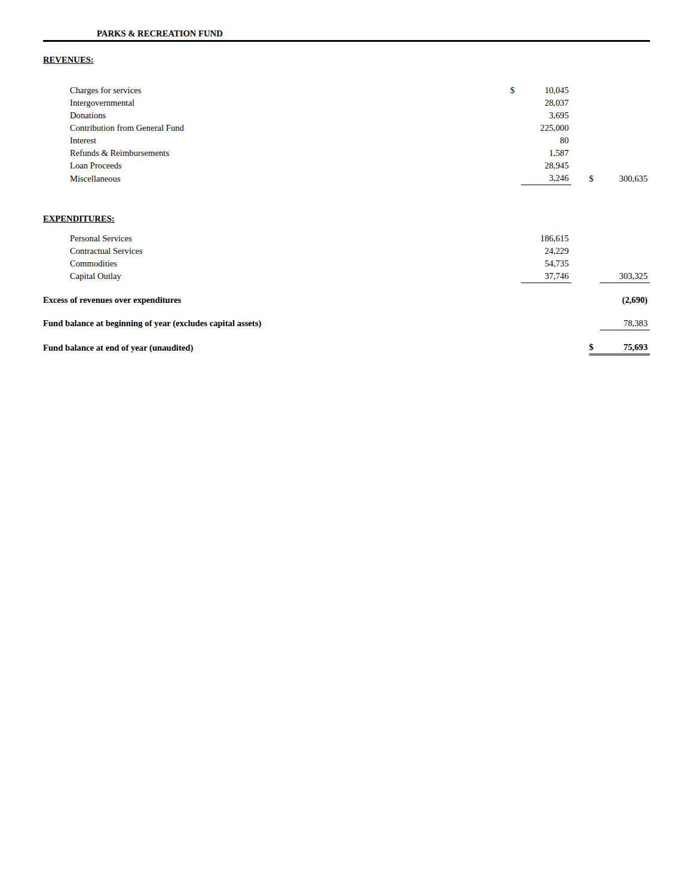PARKS & RECREATION FUND
REVENUES:
| Charges for services | $ | 10,045 | | | |
| Intergovernmental | | 28,037 | | | |
| Donations | | 3,695 | | | |
| Contribution from General Fund | | 225,000 | | | |
| Interest | | 80 | | | |
| Refunds & Reimbursements | | 1,587 | | | |
| Loan Proceeds | | 28,945 | | | |
| Miscellaneous | | 3,246 | | $ | 300,635 |
EXPENDITURES:
| Personal Services | | 186,615 | | | |
| Contractual Services | | 24,229 | | | |
| Commodities | | 54,735 | | | |
| Capital Outlay | | 37,746 | | | 303,325 |
| Excess of revenues over expenditures | | | | | (2,690) |
| Fund balance at beginning of year (excludes capital assets) | | | | | 78,383 |
| Fund balance at end of year (unaudited) | | | | $ | 75,693 |